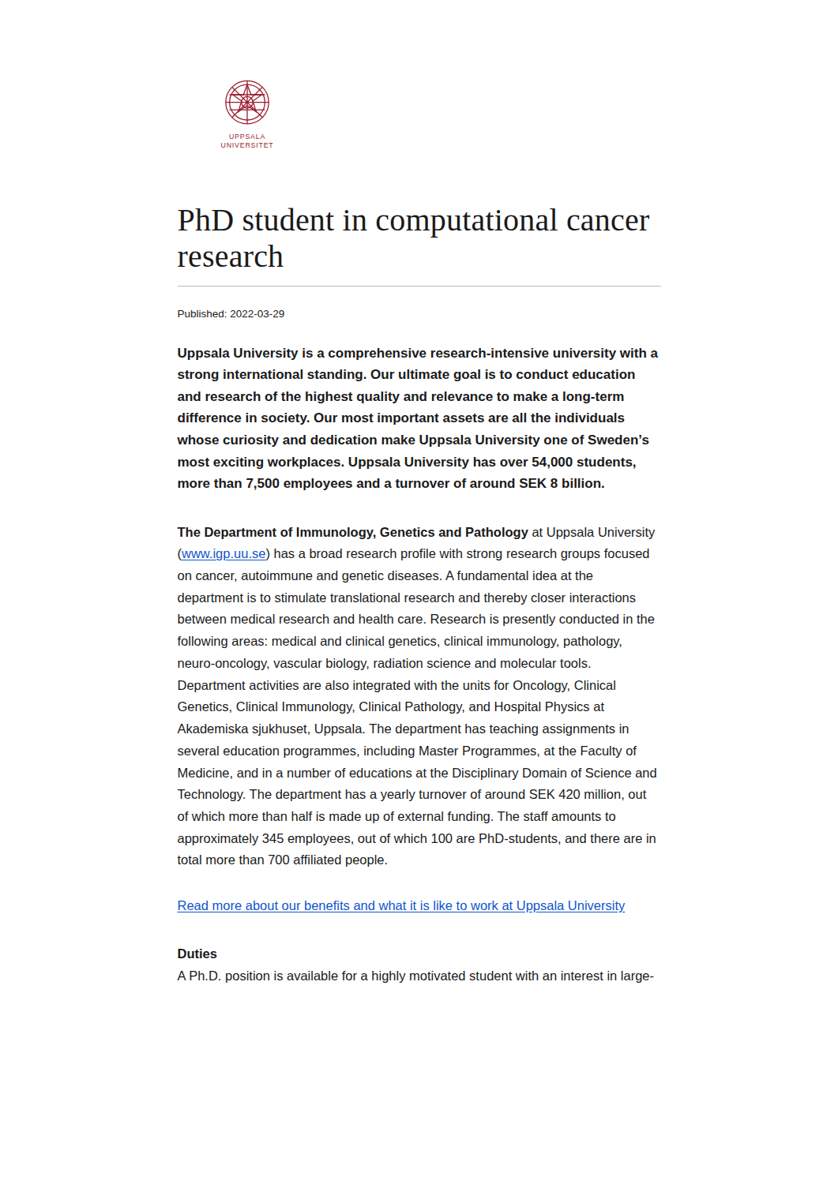UPPSALA UNIVERSITET
PhD student in computational cancer research
Published: 2022-03-29
Uppsala University is a comprehensive research-intensive university with a strong international standing. Our ultimate goal is to conduct education and research of the highest quality and relevance to make a long-term difference in society. Our most important assets are all the individuals whose curiosity and dedication make Uppsala University one of Sweden’s most exciting workplaces. Uppsala University has over 54,000 students, more than 7,500 employees and a turnover of around SEK 8 billion.
The Department of Immunology, Genetics and Pathology at Uppsala University (www.igp.uu.se) has a broad research profile with strong research groups focused on cancer, autoimmune and genetic diseases. A fundamental idea at the department is to stimulate translational research and thereby closer interactions between medical research and health care. Research is presently conducted in the following areas: medical and clinical genetics, clinical immunology, pathology, neuro-oncology, vascular biology, radiation science and molecular tools. Department activities are also integrated with the units for Oncology, Clinical Genetics, Clinical Immunology, Clinical Pathology, and Hospital Physics at Akademiska sjukhuset, Uppsala. The department has teaching assignments in several education programmes, including Master Programmes, at the Faculty of Medicine, and in a number of educations at the Disciplinary Domain of Science and Technology. The department has a yearly turnover of around SEK 420 million, out of which more than half is made up of external funding. The staff amounts to approximately 345 employees, out of which 100 are PhD-students, and there are in total more than 700 affiliated people.
Read more about our benefits and what it is like to work at Uppsala University
Duties
A Ph.D. position is available for a highly motivated student with an interest in large-